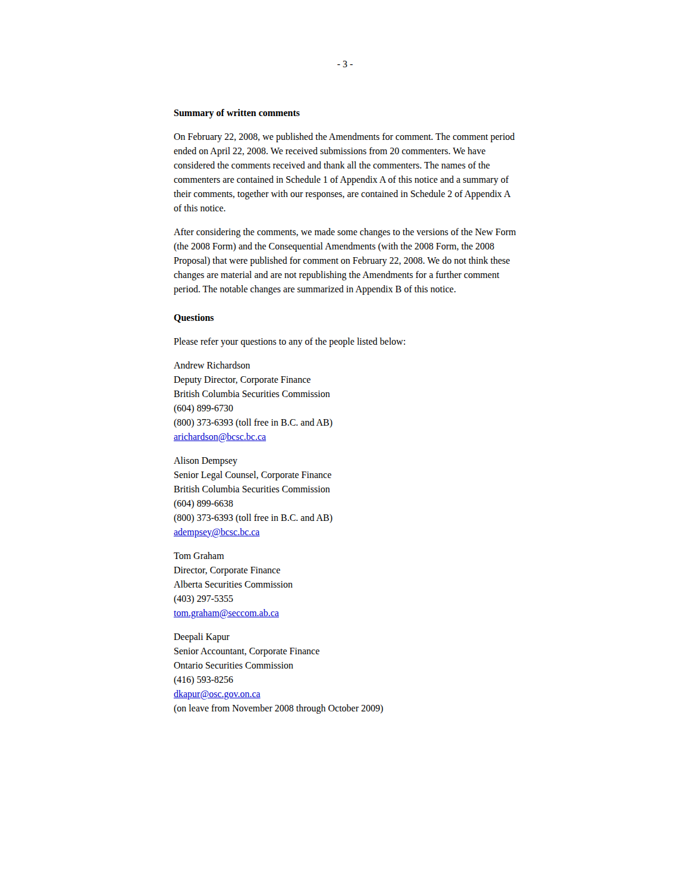- 3 -
Summary of written comments
On February 22, 2008, we published the Amendments for comment. The comment period ended on April 22, 2008. We received submissions from 20 commenters. We have considered the comments received and thank all the commenters. The names of the commenters are contained in Schedule 1 of Appendix A of this notice and a summary of their comments, together with our responses, are contained in Schedule 2 of Appendix A of this notice.
After considering the comments, we made some changes to the versions of the New Form (the 2008 Form) and the Consequential Amendments (with the 2008 Form, the 2008 Proposal) that were published for comment on February 22, 2008. We do not think these changes are material and are not republishing the Amendments for a further comment period. The notable changes are summarized in Appendix B of this notice.
Questions
Please refer your questions to any of the people listed below:
Andrew Richardson
Deputy Director, Corporate Finance
British Columbia Securities Commission
(604) 899-6730
(800) 373-6393 (toll free in B.C. and AB)
arichardson@bcsc.bc.ca
Alison Dempsey
Senior Legal Counsel, Corporate Finance
British Columbia Securities Commission
(604) 899-6638
(800) 373-6393 (toll free in B.C. and AB)
adempsey@bcsc.bc.ca
Tom Graham
Director, Corporate Finance
Alberta Securities Commission
(403) 297-5355
tom.graham@seccom.ab.ca
Deepali Kapur
Senior Accountant, Corporate Finance
Ontario Securities Commission
(416) 593-8256
dkapur@osc.gov.on.ca
(on leave from November 2008 through October 2009)